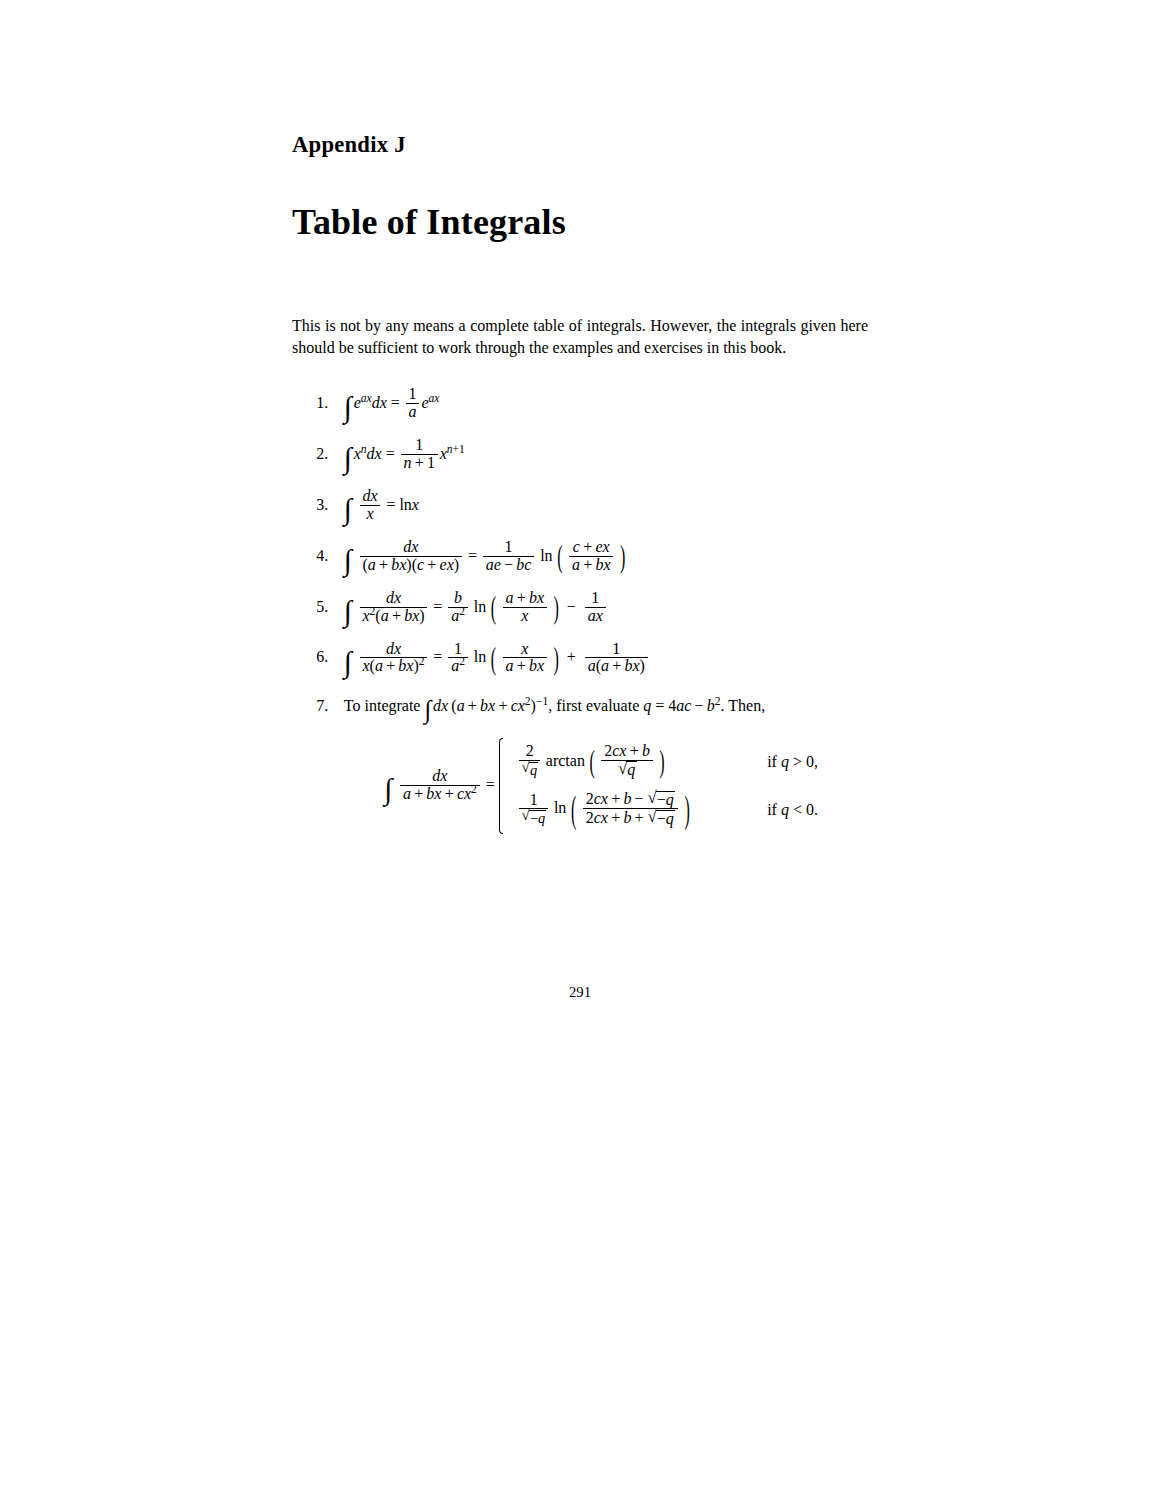Appendix J
Table of Integrals
This is not by any means a complete table of integrals. However, the integrals given here should be sufficient to work through the examples and exercises in this book.
∫eaxdx = 1 a eax
∫xndx = 1 n + 1 xn+1
∫ dx x = lnx
∫ dx(a + bx)(c + ex) = 1 ae − bc ln ( c + ex a + bx )
∫ dx x2(a + bx) = ba2 ln ( a + bx x )  −  1 ax
∫ dx x(a + bx)2 = 1 a2 ln ( xa + bx )  +  1 a(a + bx)
To integrate ∫dx (a + bx + cx2)−1, first evaluate q = 4ac − b2. Then,
∫ dx a + bx + cx2 =
| 2 q arctan ( 2 cx + b q ) | if q > 0, |
| 1 − q ln ( 2 cx + b − − q 2 cx + b + − q ) | if q < 0. |
291